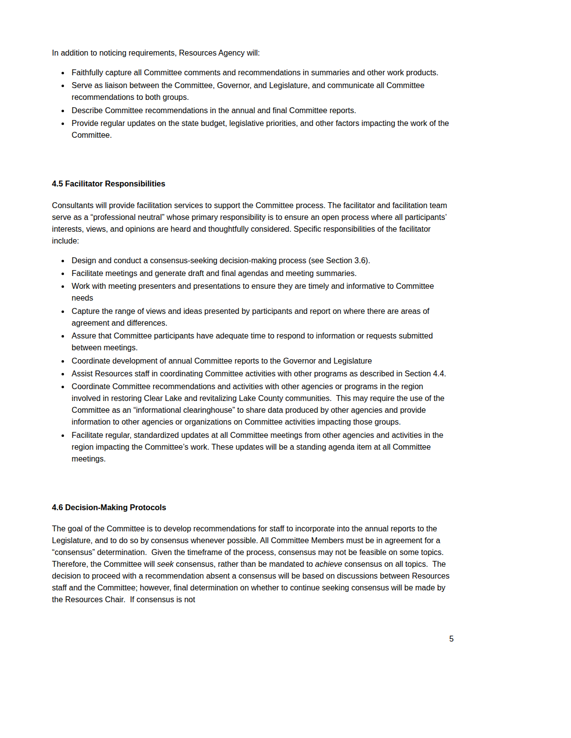In addition to noticing requirements, Resources Agency will:
Faithfully capture all Committee comments and recommendations in summaries and other work products.
Serve as liaison between the Committee, Governor, and Legislature, and communicate all Committee recommendations to both groups.
Describe Committee recommendations in the annual and final Committee reports.
Provide regular updates on the state budget, legislative priorities, and other factors impacting the work of the Committee.
4.5 Facilitator Responsibilities
Consultants will provide facilitation services to support the Committee process. The facilitator and facilitation team serve as a “professional neutral” whose primary responsibility is to ensure an open process where all participants’ interests, views, and opinions are heard and thoughtfully considered. Specific responsibilities of the facilitator include:
Design and conduct a consensus-seeking decision-making process (see Section 3.6).
Facilitate meetings and generate draft and final agendas and meeting summaries.
Work with meeting presenters and presentations to ensure they are timely and informative to Committee needs
Capture the range of views and ideas presented by participants and report on where there are areas of agreement and differences.
Assure that Committee participants have adequate time to respond to information or requests submitted between meetings.
Coordinate development of annual Committee reports to the Governor and Legislature
Assist Resources staff in coordinating Committee activities with other programs as described in Section 4.4.
Coordinate Committee recommendations and activities with other agencies or programs in the region involved in restoring Clear Lake and revitalizing Lake County communities. This may require the use of the Committee as an “informational clearinghouse” to share data produced by other agencies and provide information to other agencies or organizations on Committee activities impacting those groups.
Facilitate regular, standardized updates at all Committee meetings from other agencies and activities in the region impacting the Committee’s work. These updates will be a standing agenda item at all Committee meetings.
4.6 Decision-Making Protocols
The goal of the Committee is to develop recommendations for staff to incorporate into the annual reports to the Legislature, and to do so by consensus whenever possible. All Committee Members must be in agreement for a “consensus” determination. Given the timeframe of the process, consensus may not be feasible on some topics. Therefore, the Committee will seek consensus, rather than be mandated to achieve consensus on all topics. The decision to proceed with a recommendation absent a consensus will be based on discussions between Resources staff and the Committee; however, final determination on whether to continue seeking consensus will be made by the Resources Chair. If consensus is not
5